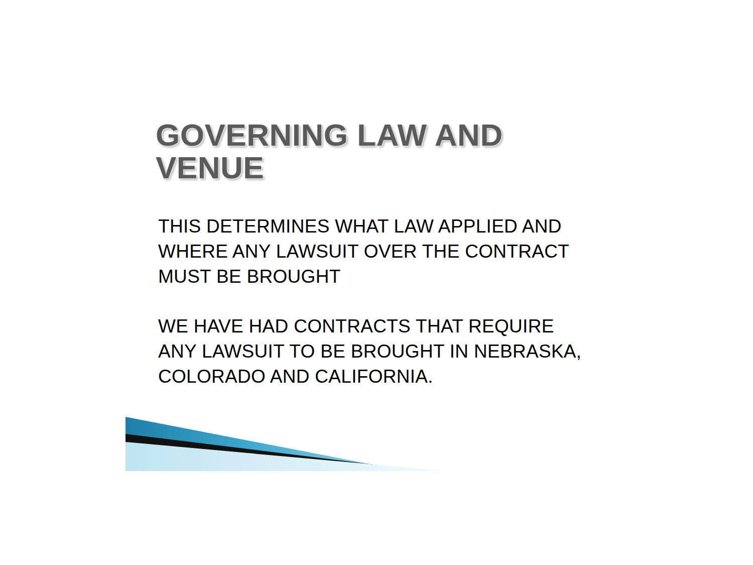GOVERNING LAW AND VENUE
THIS DETERMINES WHAT LAW APPLIED AND WHERE ANY LAWSUIT OVER THE CONTRACT MUST BE BROUGHT
WE HAVE HAD CONTRACTS THAT REQUIRE ANY LAWSUIT TO BE BROUGHT IN NEBRASKA, COLORADO AND CALIFORNIA.